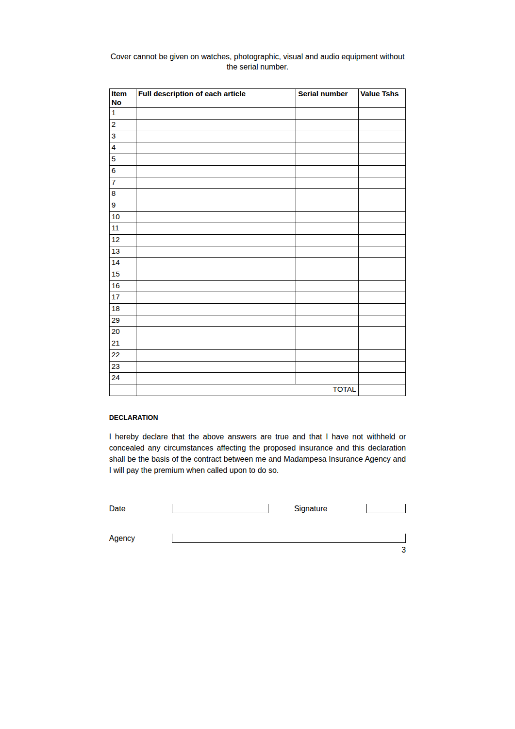Cover cannot be given on watches, photographic, visual and audio equipment without the serial number.
| Item No | Full description of each article | Serial number | Value Tshs |
| --- | --- | --- | --- |
| 1 | | | |
| 2 | | | |
| 3 | | | |
| 4 | | | |
| 5 | | | |
| 6 | | | |
| 7 | | | |
| 8 | | | |
| 9 | | | |
| 10 | | | |
| 11 | | | |
| 12 | | | |
| 13 | | | |
| 14 | | | |
| 15 | | | |
| 16 | | | |
| 17 | | | |
| 18 | | | |
| 29 | | | |
| 20 | | | |
| 21 | | | |
| 22 | | | |
| 23 | | | |
| 24 | | | |
| | TOTAL | |
DECLARATION
I hereby declare that the above answers are true and that I have not withheld or concealed any circumstances affecting the proposed insurance and this declaration shall be the basis of the contract between me and Madampesa Insurance Agency and I will pay the premium when called upon to do so.
Date
Signature
Agency
3